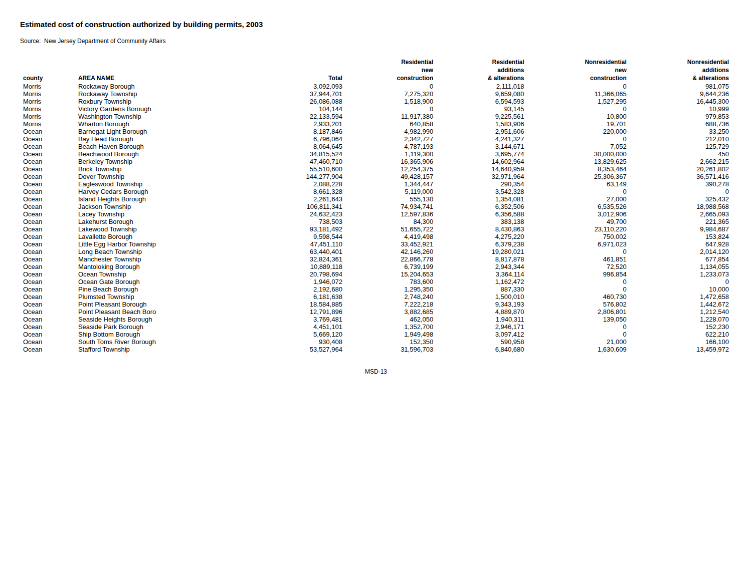Estimated cost of construction authorized by building permits, 2003
Source: New Jersey Department of Community Affairs
| | | | Residential | Residential | Nonresidential | Nonresidential |
| --- | --- | --- | --- | --- | --- | --- |
| | | | new | additions | new | additions |
| county | AREA NAME | Total | construction | & alterations | construction | & alterations |
| Morris | Rockaway Borough | 3,092,093 | 0 | 2,111,018 | 0 | 981,075 |
| Morris | Rockaway Township | 37,944,701 | 7,275,320 | 9,659,080 | 11,366,065 | 9,644,236 |
| Morris | Roxbury Township | 26,086,088 | 1,518,900 | 6,594,593 | 1,527,295 | 16,445,300 |
| Morris | Victory Gardens Borough | 104,144 | 0 | 93,145 | 0 | 10,999 |
| Morris | Washington Township | 22,133,594 | 11,917,380 | 9,225,561 | 10,800 | 979,853 |
| Morris | Wharton Borough | 2,933,201 | 640,858 | 1,583,906 | 19,701 | 688,736 |
| Ocean | Barnegat Light Borough | 8,187,846 | 4,982,990 | 2,951,606 | 220,000 | 33,250 |
| Ocean | Bay Head Borough | 6,796,064 | 2,342,727 | 4,241,327 | 0 | 212,010 |
| Ocean | Beach Haven Borough | 8,064,645 | 4,787,193 | 3,144,671 | 7,052 | 125,729 |
| Ocean | Beachwood Borough | 34,815,524 | 1,119,300 | 3,695,774 | 30,000,000 | 450 |
| Ocean | Berkeley Township | 47,460,710 | 16,365,906 | 14,602,964 | 13,829,625 | 2,662,215 |
| Ocean | Brick Township | 55,510,600 | 12,254,375 | 14,640,959 | 8,353,464 | 20,261,802 |
| Ocean | Dover Township | 144,277,904 | 49,428,157 | 32,971,964 | 25,306,367 | 36,571,416 |
| Ocean | Eagleswood Township | 2,088,228 | 1,344,447 | 290,354 | 63,149 | 390,278 |
| Ocean | Harvey Cedars Borough | 8,661,328 | 5,119,000 | 3,542,328 | 0 | 0 |
| Ocean | Island Heights Borough | 2,261,643 | 555,130 | 1,354,081 | 27,000 | 325,432 |
| Ocean | Jackson Township | 106,811,341 | 74,934,741 | 6,352,506 | 6,535,526 | 18,988,568 |
| Ocean | Lacey Township | 24,632,423 | 12,597,836 | 6,356,588 | 3,012,906 | 2,665,093 |
| Ocean | Lakehurst Borough | 738,503 | 84,300 | 383,138 | 49,700 | 221,365 |
| Ocean | Lakewood Township | 93,181,492 | 51,655,722 | 8,430,863 | 23,110,220 | 9,984,687 |
| Ocean | Lavallette Borough | 9,598,544 | 4,419,498 | 4,275,220 | 750,002 | 153,824 |
| Ocean | Little Egg Harbor Township | 47,451,110 | 33,452,921 | 6,379,238 | 6,971,023 | 647,928 |
| Ocean | Long Beach Township | 63,440,401 | 42,146,260 | 19,280,021 | 0 | 2,014,120 |
| Ocean | Manchester Township | 32,824,361 | 22,866,778 | 8,817,878 | 461,851 | 677,854 |
| Ocean | Mantoloking Borough | 10,889,118 | 6,739,199 | 2,943,344 | 72,520 | 1,134,055 |
| Ocean | Ocean Township | 20,798,694 | 15,204,653 | 3,364,114 | 996,854 | 1,233,073 |
| Ocean | Ocean Gate Borough | 1,946,072 | 783,600 | 1,162,472 | 0 | 0 |
| Ocean | Pine Beach Borough | 2,192,680 | 1,295,350 | 887,330 | 0 | 10,000 |
| Ocean | Plumsted Township | 6,181,638 | 2,748,240 | 1,500,010 | 460,730 | 1,472,658 |
| Ocean | Point Pleasant Borough | 18,584,885 | 7,222,218 | 9,343,193 | 576,802 | 1,442,672 |
| Ocean | Point Pleasant Beach Boro | 12,791,896 | 3,882,685 | 4,889,870 | 2,806,801 | 1,212,540 |
| Ocean | Seaside Heights Borough | 3,769,481 | 462,050 | 1,940,311 | 139,050 | 1,228,070 |
| Ocean | Seaside Park Borough | 4,451,101 | 1,352,700 | 2,946,171 | 0 | 152,230 |
| Ocean | Ship Bottom Borough | 5,669,120 | 1,949,498 | 3,097,412 | 0 | 622,210 |
| Ocean | South Toms River Borough | 930,408 | 152,350 | 590,958 | 21,000 | 166,100 |
| Ocean | Stafford Township | 53,527,964 | 31,596,703 | 6,840,680 | 1,630,609 | 13,459,972 |
MSD-13